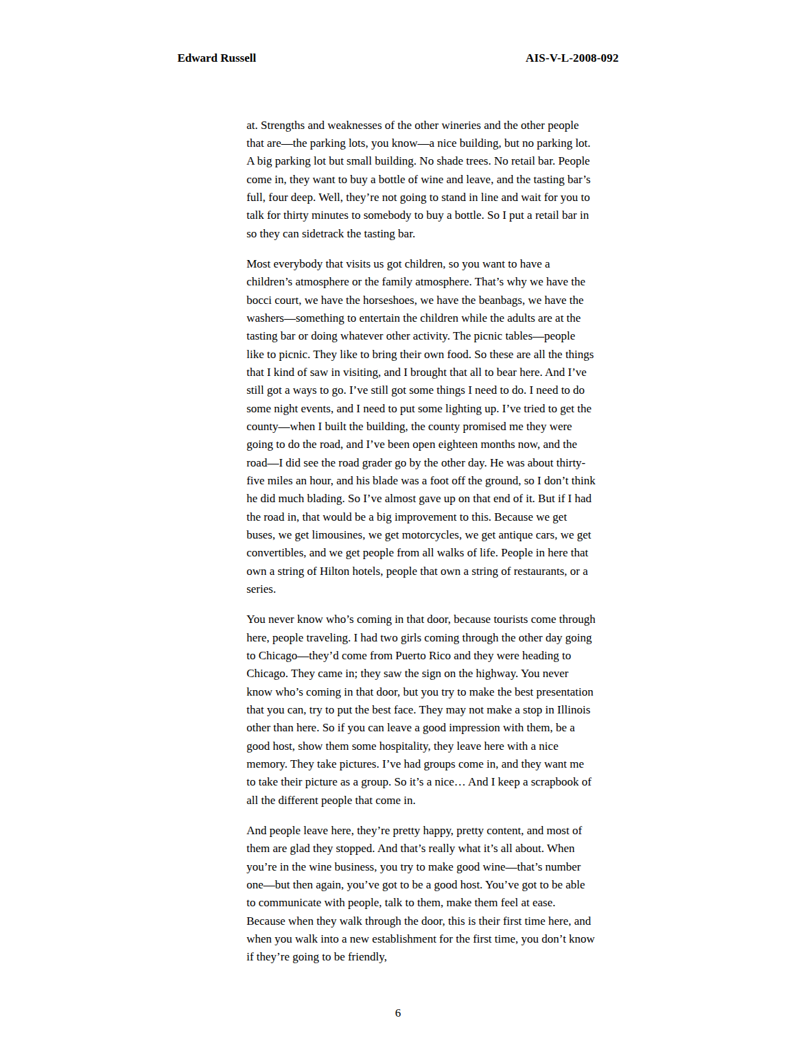Edward Russell AIS-V-L-2008-092
at. Strengths and weaknesses of the other wineries and the other people that are—the parking lots, you know—a nice building, but no parking lot. A big parking lot but small building. No shade trees. No retail bar. People come in, they want to buy a bottle of wine and leave, and the tasting bar’s full, four deep. Well, they’re not going to stand in line and wait for you to talk for thirty minutes to somebody to buy a bottle. So I put a retail bar in so they can sidetrack the tasting bar.
Most everybody that visits us got children, so you want to have a children’s atmosphere or the family atmosphere. That’s why we have the bocci court, we have the horseshoes, we have the beanbags, we have the washers—something to entertain the children while the adults are at the tasting bar or doing whatever other activity. The picnic tables—people like to picnic. They like to bring their own food. So these are all the things that I kind of saw in visiting, and I brought that all to bear here. And I’ve still got a ways to go. I’ve still got some things I need to do. I need to do some night events, and I need to put some lighting up. I’ve tried to get the county—when I built the building, the county promised me they were going to do the road, and I’ve been open eighteen months now, and the road—I did see the road grader go by the other day. He was about thirty-five miles an hour, and his blade was a foot off the ground, so I don’t think he did much blading. So I’ve almost gave up on that end of it. But if I had the road in, that would be a big improvement to this. Because we get buses, we get limousines, we get motorcycles, we get antique cars, we get convertibles, and we get people from all walks of life. People in here that own a string of Hilton hotels, people that own a string of restaurants, or a series.
You never know who’s coming in that door, because tourists come through here, people traveling. I had two girls coming through the other day going to Chicago—they’d come from Puerto Rico and they were heading to Chicago. They came in; they saw the sign on the highway. You never know who’s coming in that door, but you try to make the best presentation that you can, try to put the best face. They may not make a stop in Illinois other than here. So if you can leave a good impression with them, be a good host, show them some hospitality, they leave here with a nice memory. They take pictures. I’ve had groups come in, and they want me to take their picture as a group. So it’s a nice… And I keep a scrapbook of all the different people that come in.
And people leave here, they’re pretty happy, pretty content, and most of them are glad they stopped. And that’s really what it’s all about. When you’re in the wine business, you try to make good wine—that’s number one—but then again, you’ve got to be a good host. You’ve got to be able to communicate with people, talk to them, make them feel at ease. Because when they walk through the door, this is their first time here, and when you walk into a new establishment for the first time, you don’t know if they’re going to be friendly,
6